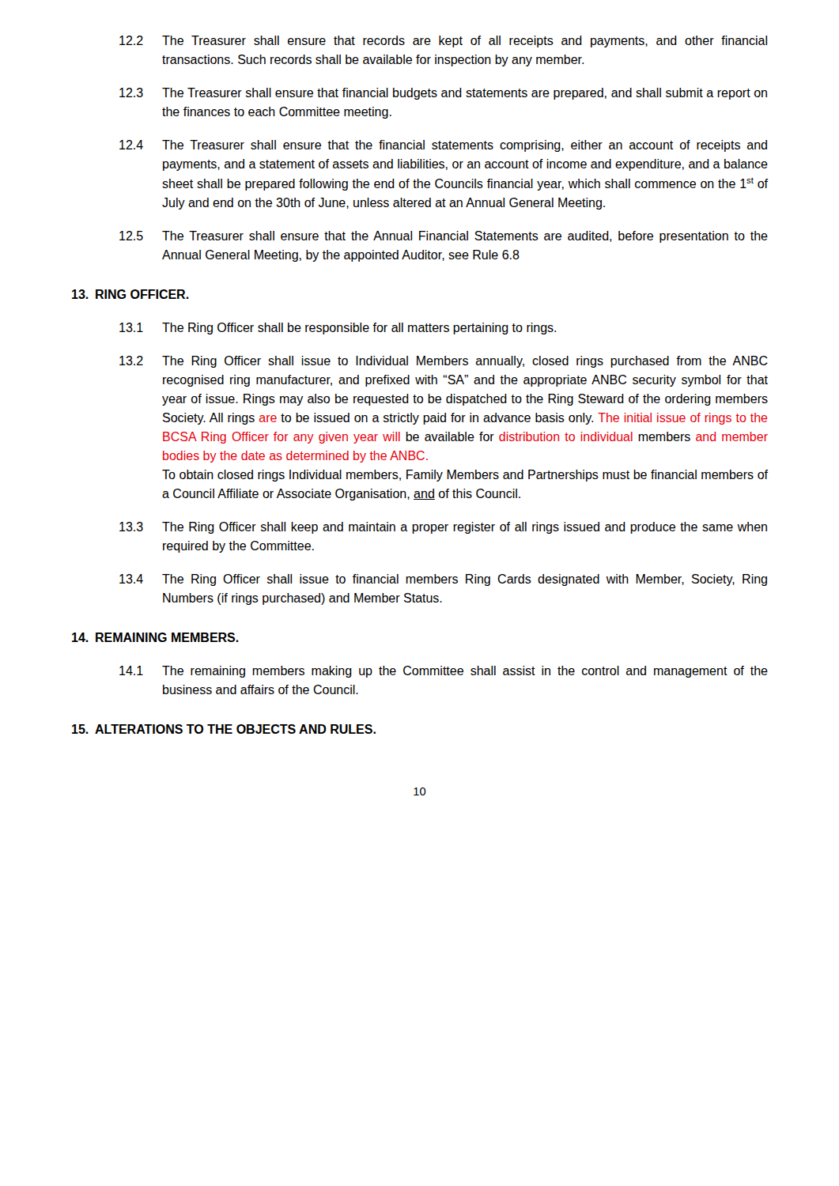12.2
The Treasurer shall ensure that records are kept of all receipts and payments, and other financial transactions. Such records shall be available for inspection by any member.
12.3
The Treasurer shall ensure that financial budgets and statements are prepared, and shall submit a report on the finances to each Committee meeting.
12.4
The Treasurer shall ensure that the financial statements comprising, either an account of receipts and payments, and a statement of assets and liabilities, or an account of income and expenditure, and a balance sheet shall be prepared following the end of the Councils financial year, which shall commence on the 1st of July and end on the 30th of June, unless altered at an Annual General Meeting.
12.5
The Treasurer shall ensure that the Annual Financial Statements are audited, before presentation to the Annual General Meeting, by the appointed Auditor, see Rule 6.8
13. RING OFFICER.
13.1
The Ring Officer shall be responsible for all matters pertaining to rings.
13.2
The Ring Officer shall issue to Individual Members annually, closed rings purchased from the ANBC recognised ring manufacturer, and prefixed with “SA” and the appropriate ANBC security symbol for that year of issue. Rings may also be requested to be dispatched to the Ring Steward of the ordering members Society. All rings are to be issued on a strictly paid for in advance basis only. The initial issue of rings to the BCSA Ring Officer for any given year will be available for distribution to individual members and member bodies by the date as determined by the ANBC.
To obtain closed rings Individual members, Family Members and Partnerships must be financial members of a Council Affiliate or Associate Organisation, and of this Council.
13.3
The Ring Officer shall keep and maintain a proper register of all rings issued and produce the same when required by the Committee.
13.4
The Ring Officer shall issue to financial members Ring Cards designated with Member, Society, Ring Numbers (if rings purchased) and Member Status.
14. REMAINING MEMBERS.
14.1
The remaining members making up the Committee shall assist in the control and management of the business and affairs of the Council.
15. ALTERATIONS TO THE OBJECTS AND RULES.
10